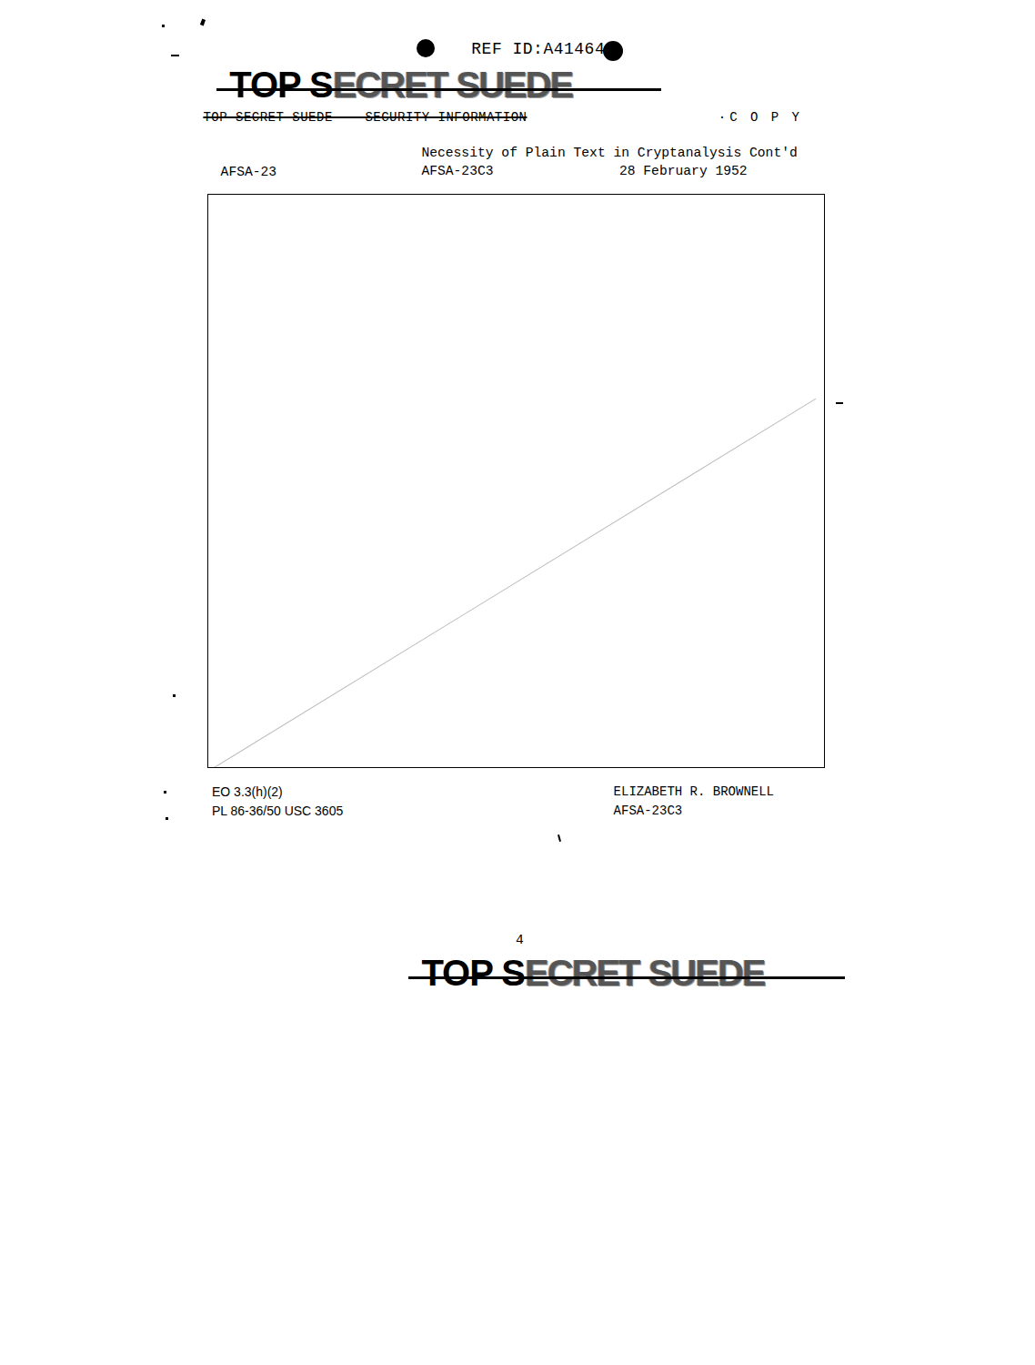REF ID:A414648
TOP SECRET SUEDE
TOP SECRET SUEDE – SECURITY INFORMATION ·C O P Y
Necessity of Plain Text in Cryptanalysis Cont'd AFSA-23C3 28 February 1952
AFSA-23
EO 3.3(h)(2)
PL 86-36/50 USC 3605
ELIZABETH R. BROWNELL
AFSA-23C3
4
TOP SECRET SUEDE